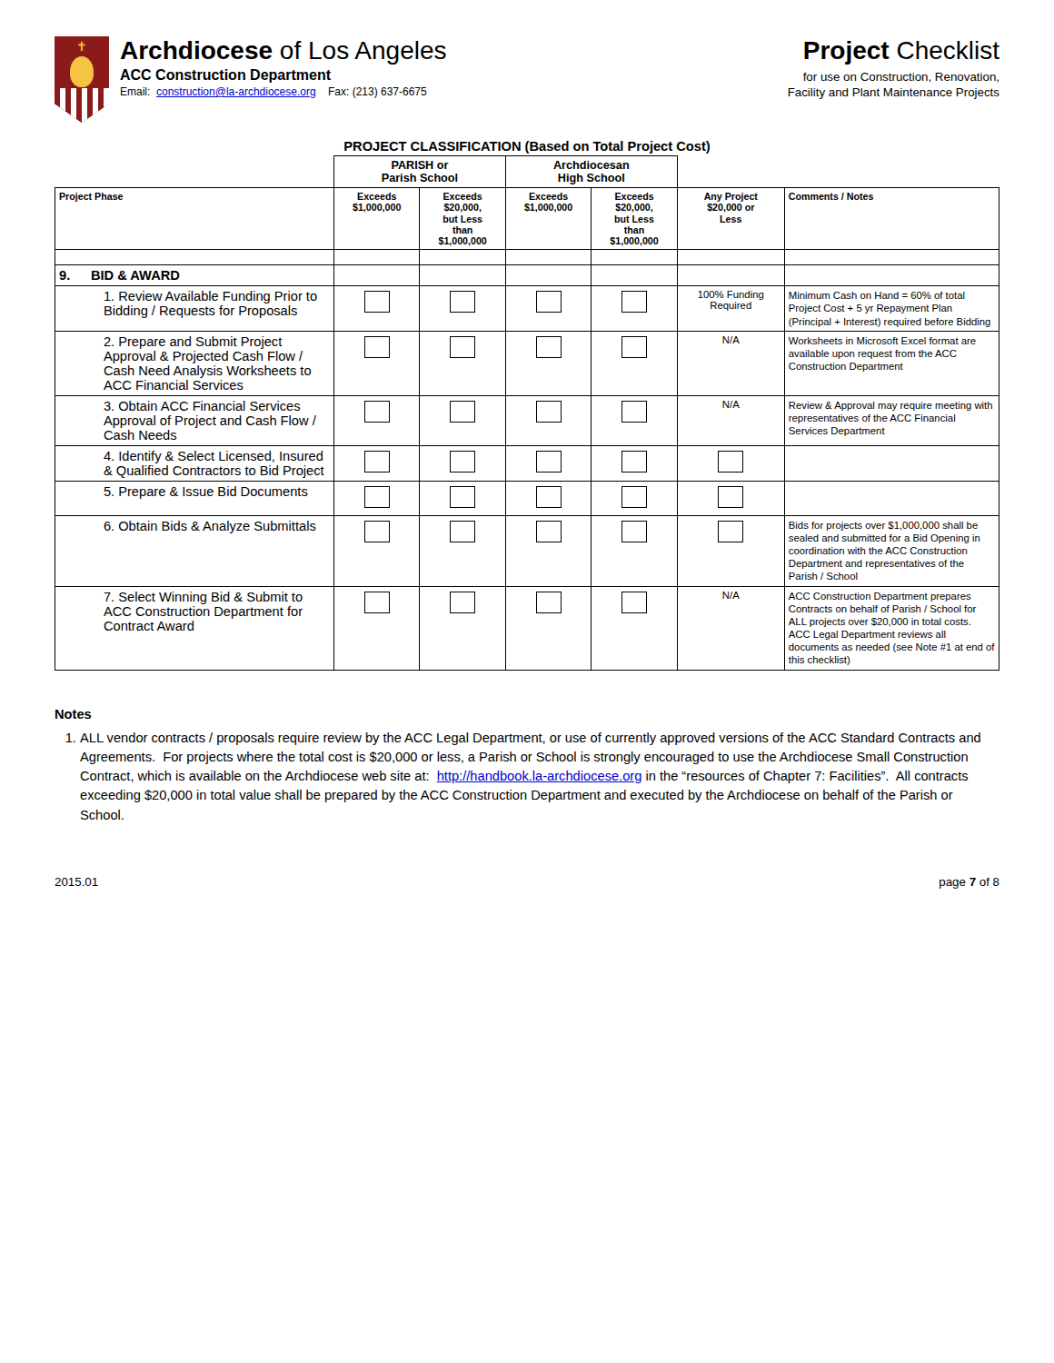✝
Archdiocese of Los Angeles
ACC Construction Department
Email: construction@la-archdiocese.org Fax: (213) 637-6675
Project Checklist
for use on Construction, Renovation,
Facility and Plant Maintenance Projects
PROJECT CLASSIFICATION (Based on Total Project Cost)
| | PARISH or Parish School | Archdiocesan High School | |
| --- | --- | --- | --- |
| Project Phase | Exceeds $1,000,000 | Exceeds $20,000, but Less than $1,000,000 | Exceeds $1,000,000 | Exceeds $20,000, but Less than $1,000,000 | Any Project $20,000 or Less | Comments / Notes |
| 9. | BID & AWARD | | | | | | |
| | 1. Review Available Funding Prior to Bidding / Requests for Proposals | | | | | 100% Funding Required | Minimum Cash on Hand = 60% of total Project Cost + 5 yr Repayment Plan (Principal + Interest) required before Bidding |
| | 2. Prepare and Submit Project Approval & Projected Cash Flow / Cash Need Analysis Worksheets to ACC Financial Services | | | | | N/A | Worksheets in Microsoft Excel format are available upon request from the ACC Construction Department |
| | 3. Obtain ACC Financial Services Approval of Project and Cash Flow / Cash Needs | | | | | N/A | Review & Approval may require meeting with representatives of the ACC Financial Services Department |
| | 4. Identify & Select Licensed, Insured & Qualified Contractors to Bid Project | | | | | | |
| | 5. Prepare & Issue Bid Documents | | | | | | |
| | 6. Obtain Bids & Analyze Submittals | | | | | | Bids for projects over $1,000,000 shall be sealed and submitted for a Bid Opening in coordination with the ACC Construction Department and representatives of the Parish / School |
| | 7. Select Winning Bid & Submit to ACC Construction Department for Contract Award | | | | | N/A | ACC Construction Department prepares Contracts on behalf of Parish / School for ALL projects over $20,000 in total costs. ACC Legal Department reviews all documents as needed (see Note #1 at end of this checklist) |
Notes
ALL vendor contracts / proposals require review by the ACC Legal Department, or use of currently approved versions of the ACC Standard Contracts and Agreements. For projects where the total cost is $20,000 or less, a Parish or School is strongly encouraged to use the Archdiocese Small Construction Contract, which is available on the Archdiocese web site at: http://handbook.la-archdiocese.org in the “resources of Chapter 7: Facilities”. All contracts exceeding $20,000 in total value shall be prepared by the ACC Construction Department and executed by the Archdiocese on behalf of the Parish or School.
2015.01
page 7 of 8